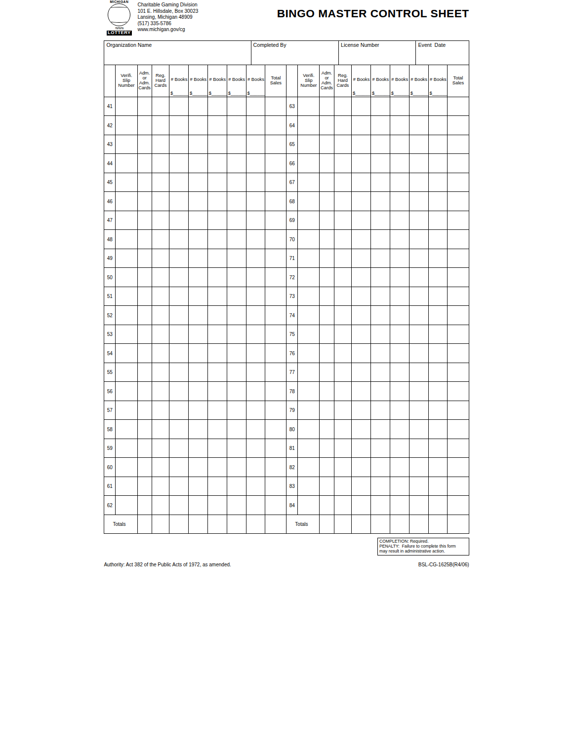MICHIGAN
≈≈≈
LOTTERY
Charitable Gaming Division
101 E. Hillsdale, Box 30023
Lansing, Michigan 48909
(517) 335-5786
www.michigan.gov/cg
BINGO MASTER CONTROL SHEET
| Organization Name | Completed By | License Number | Event Date |
| | Verifi. Slip Number | Adm. or Adm. Cards | Reg. Hard Cards | # Books $______ | # Books $______ | # Books $______ | # Books $______ | # Books $______ | Total Sales | | Verifi. Slip Number | Adm. or Adm. Cards | Reg. Hard Cards | # Books $______ | # Books $______ | # Books $______ | # Books $______ | # Books $______ | Total Sales |
| --- | --- | --- | --- | --- | --- | --- | --- | --- | --- | --- | --- | --- | --- | --- | --- | --- | --- | --- | --- |
| 41 | | | | | | | | | | 63 | | | | | | | | | |
| 42 | | | | | | | | | | 64 | | | | | | | | | |
| 43 | | | | | | | | | | 65 | | | | | | | | | |
| 44 | | | | | | | | | | 66 | | | | | | | | | |
| 45 | | | | | | | | | | 67 | | | | | | | | | |
| 46 | | | | | | | | | | 68 | | | | | | | | | |
| 47 | | | | | | | | | | 69 | | | | | | | | | |
| 48 | | | | | | | | | | 70 | | | | | | | | | |
| 49 | | | | | | | | | | 71 | | | | | | | | | |
| 50 | | | | | | | | | | 72 | | | | | | | | | |
| 51 | | | | | | | | | | 73 | | | | | | | | | |
| 52 | | | | | | | | | | 74 | | | | | | | | | |
| 53 | | | | | | | | | | 75 | | | | | | | | | |
| 54 | | | | | | | | | | 76 | | | | | | | | | |
| 55 | | | | | | | | | | 77 | | | | | | | | | |
| 56 | | | | | | | | | | 78 | | | | | | | | | |
| 57 | | | | | | | | | | 79 | | | | | | | | | |
| 58 | | | | | | | | | | 80 | | | | | | | | | |
| 59 | | | | | | | | | | 81 | | | | | | | | | |
| 60 | | | | | | | | | | 82 | | | | | | | | | |
| 61 | | | | | | | | | | 83 | | | | | | | | | |
| 62 | | | | | | | | | | 84 | | | | | | | | | |
| Totals | | | | | | | | | Totals | | | | | | | | |
COMPLETION: Required.
PENALTY: Failure to complete this form
may result in administrative action.
Authority: Act 382 of the Public Acts of 1972, as amended.
BSL-CG-1625B(R4/06)